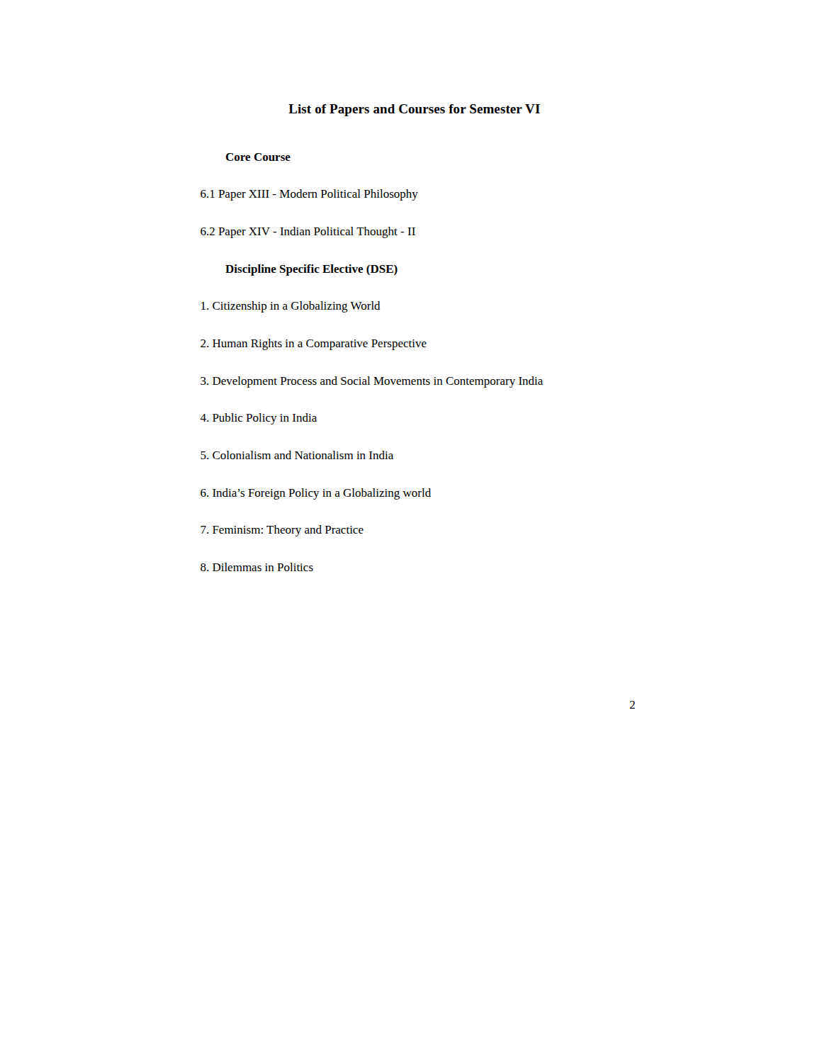List of Papers and Courses for Semester VI
Core Course
6.1 Paper XIII - Modern Political Philosophy
6.2 Paper XIV - Indian Political Thought - II
Discipline Specific Elective (DSE)
1. Citizenship in a Globalizing World
2. Human Rights in a Comparative Perspective
3. Development Process and Social Movements in Contemporary India
4. Public Policy in India
5. Colonialism and Nationalism in India
6. India’s Foreign Policy in a Globalizing world
7. Feminism: Theory and Practice
8. Dilemmas in Politics
2